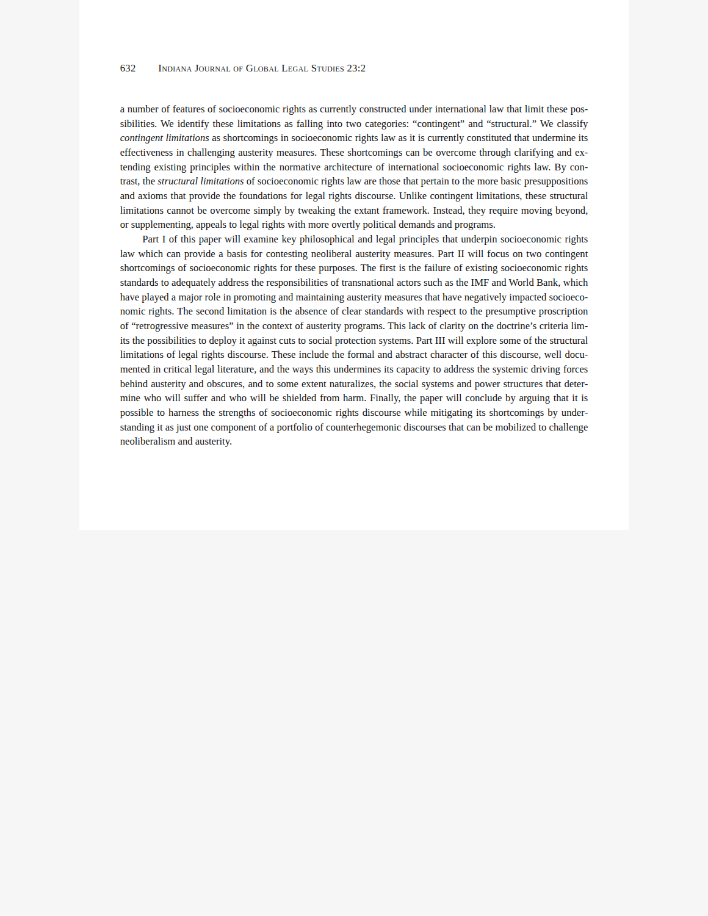632 Indiana Journal of Global Legal Studies 23:2
a number of features of socioeconomic rights as currently constructed under international law that limit these possibilities. We identify these limitations as falling into two categories: “contingent” and “structural.” We classify contingent limitations as shortcomings in socioeconomic rights law as it is currently constituted that undermine its effectiveness in challenging austerity measures. These shortcomings can be overcome through clarifying and extending existing principles within the normative architecture of international socioeconomic rights law. By contrast, the structural limitations of socioeconomic rights law are those that pertain to the more basic presuppositions and axioms that provide the foundations for legal rights discourse. Unlike contingent limitations, these structural limitations cannot be overcome simply by tweaking the extant framework. Instead, they require moving beyond, or supplementing, appeals to legal rights with more overtly political demands and programs.
Part I of this paper will examine key philosophical and legal principles that underpin socioeconomic rights law which can provide a basis for contesting neoliberal austerity measures. Part II will focus on two contingent shortcomings of socioeconomic rights for these purposes. The first is the failure of existing socioeconomic rights standards to adequately address the responsibilities of transnational actors such as the IMF and World Bank, which have played a major role in promoting and maintaining austerity measures that have negatively impacted socioeconomic rights. The second limitation is the absence of clear standards with respect to the presumptive proscription of “retrogressive measures” in the context of austerity programs. This lack of clarity on the doctrine’s criteria limits the possibilities to deploy it against cuts to social protection systems. Part III will explore some of the structural limitations of legal rights discourse. These include the formal and abstract character of this discourse, well documented in critical legal literature, and the ways this undermines its capacity to address the systemic driving forces behind austerity and obscures, and to some extent naturalizes, the social systems and power structures that determine who will suffer and who will be shielded from harm. Finally, the paper will conclude by arguing that it is possible to harness the strengths of socioeconomic rights discourse while mitigating its shortcomings by understanding it as just one component of a portfolio of counterhegemonic discourses that can be mobilized to challenge neoliberalism and austerity.